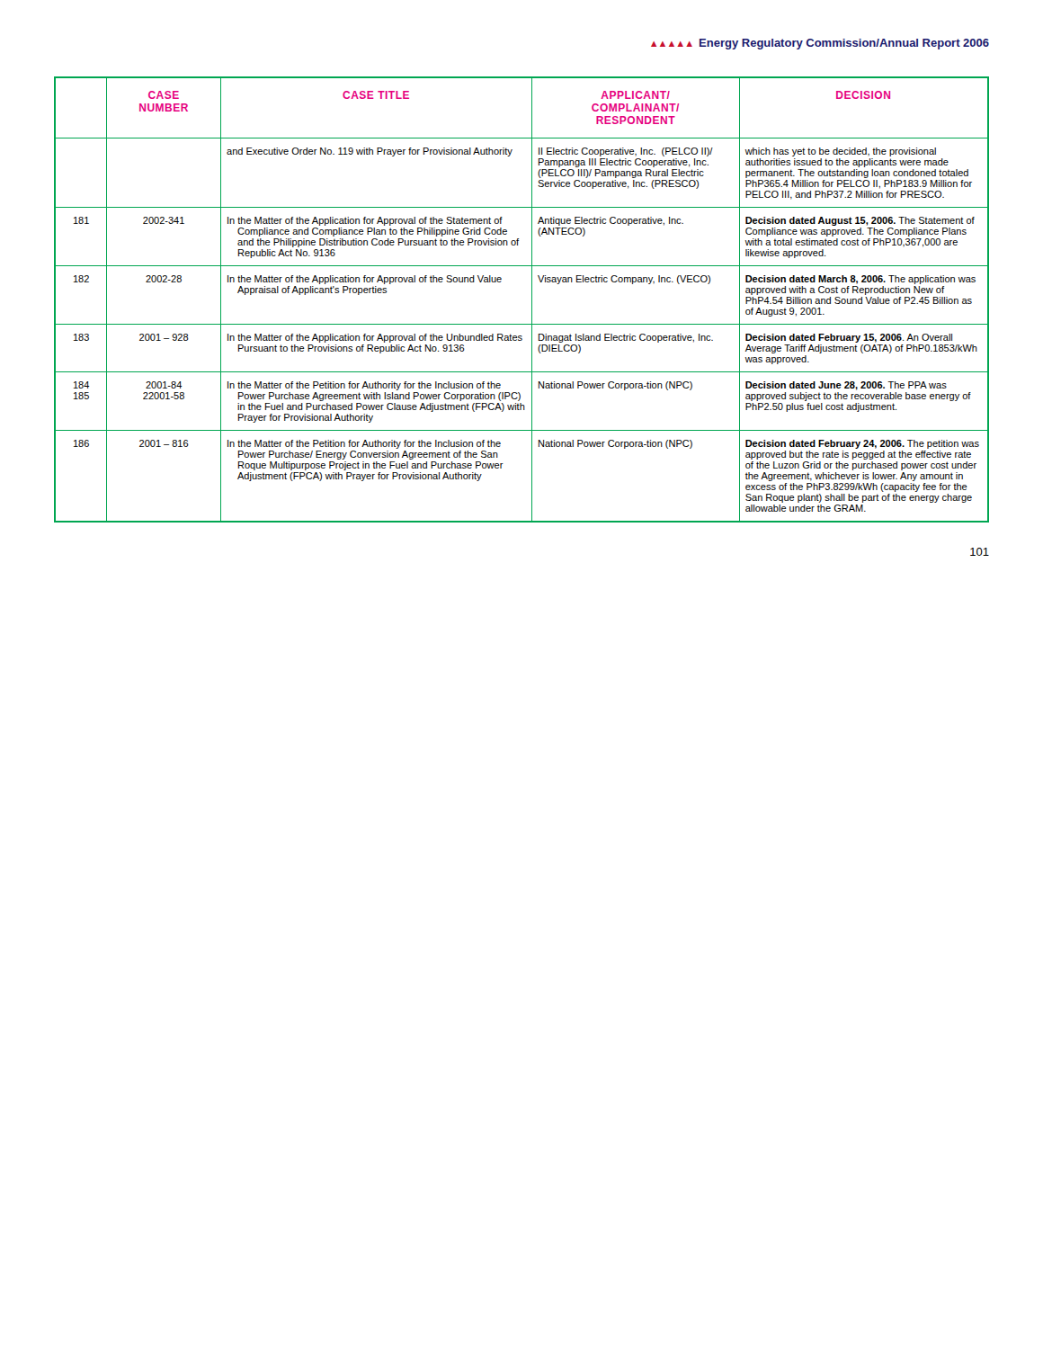▲▲▲▲▲Energy Regulatory Commission/Annual Report 2006
| | CASE NUMBER | CASE TITLE | APPLICANT/ COMPLAINANT/ RESPONDENT | DECISION |
| --- | --- | --- | --- | --- |
| | | and Executive Order No. 119 with Prayer for Provisional Authority | II Electric Cooperative, Inc. (PELCO II)/ Pampanga III Electric Cooperative, Inc. (PELCO III)/ Pampanga Rural Electric Service Cooperative, Inc. (PRESCO) | which has yet to be decided, the provisional authorities issued to the applicants were made permanent. The outstanding loan condoned totaled PhP365.4 Million for PELCO II, PhP183.9 Million for PELCO III, and PhP37.2 Million for PRESCO. |
| 181 | 2002-341 | In the Matter of the Application for Approval of the Statement of Compliance and Compliance Plan to the Philippine Grid Code and the Philippine Distribution Code Pursuant to the Provision of Republic Act No. 9136 | Antique Electric Cooperative, Inc. (ANTECO) | Decision dated August 15, 2006. The Statement of Compliance was approved. The Compliance Plans with a total estimated cost of PhP10,367,000 are likewise approved. |
| 182 | 2002-28 | In the Matter of the Application for Approval of the Sound Value Appraisal of Applicant's Properties | Visayan Electric Company, Inc. (VECO) | Decision dated March 8, 2006. The application was approved with a Cost of Reproduction New of PhP4.54 Billion and Sound Value of P2.45 Billion as of August 9, 2001. |
| 183 | 2001 – 928 | In the Matter of the Application for Approval of the Unbundled Rates Pursuant to the Provisions of Republic Act No. 9136 | Dinagat Island Electric Cooperative, Inc. (DIELCO) | Decision dated February 15, 2006 . An Overall Average Tariff Adjustment (OATA) of PhP0.1853/kWh was approved. |
| 184 185 | 2001-84 22001-58 | In the Matter of the Petition for Authority for the Inclusion of the Power Purchase Agreement with Island Power Corporation (IPC) in the Fuel and Purchased Power Clause Adjustment (FPCA) with Prayer for Provisional Authority | National Power Corpora-tion (NPC) | Decision dated June 28, 2006. The PPA was approved subject to the recoverable base energy of PhP2.50 plus fuel cost adjustment. |
| 186 | 2001 – 816 | In the Matter of the Petition for Authority for the Inclusion of the Power Purchase/ Energy Conversion Agreement of the San Roque Multipurpose Project in the Fuel and Purchase Power Adjustment (FPCA) with Prayer for Provisional Authority | National Power Corpora-tion (NPC) | Decision dated February 24, 2006. The petition was approved but the rate is pegged at the effective rate of the Luzon Grid or the purchased power cost under the Agreement, whichever is lower. Any amount in excess of the PhP3.8299/kWh (capacity fee for the San Roque plant) shall be part of the energy charge allowable under the GRAM. |
101